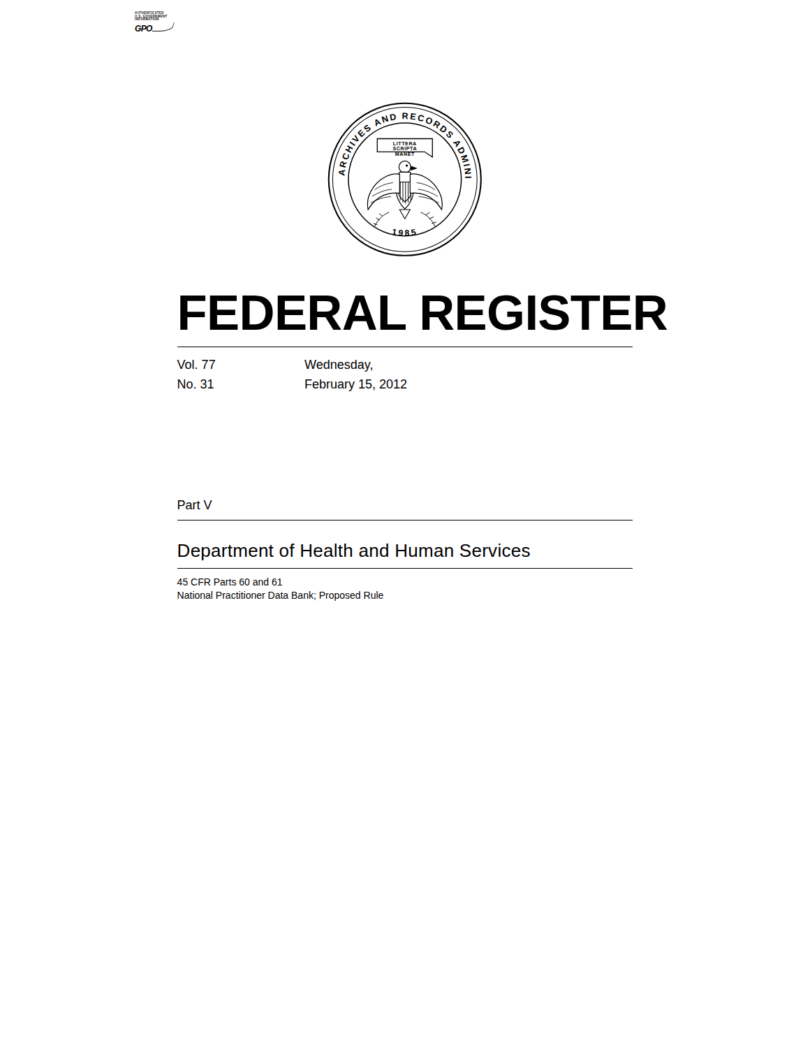Authenticated
U.S. Government
Information
GPO
NATIONAL ARCHIVES AND RECORDS ADMINISTRATION 1985 LITTERA SCRIPTA MANET
FEDERAL REGISTER
Vol. 77
No. 31
Wednesday,
February 15, 2012
Part V
Department of Health and Human Services
45 CFR Parts 60 and 61
National Practitioner Data Bank; Proposed Rule